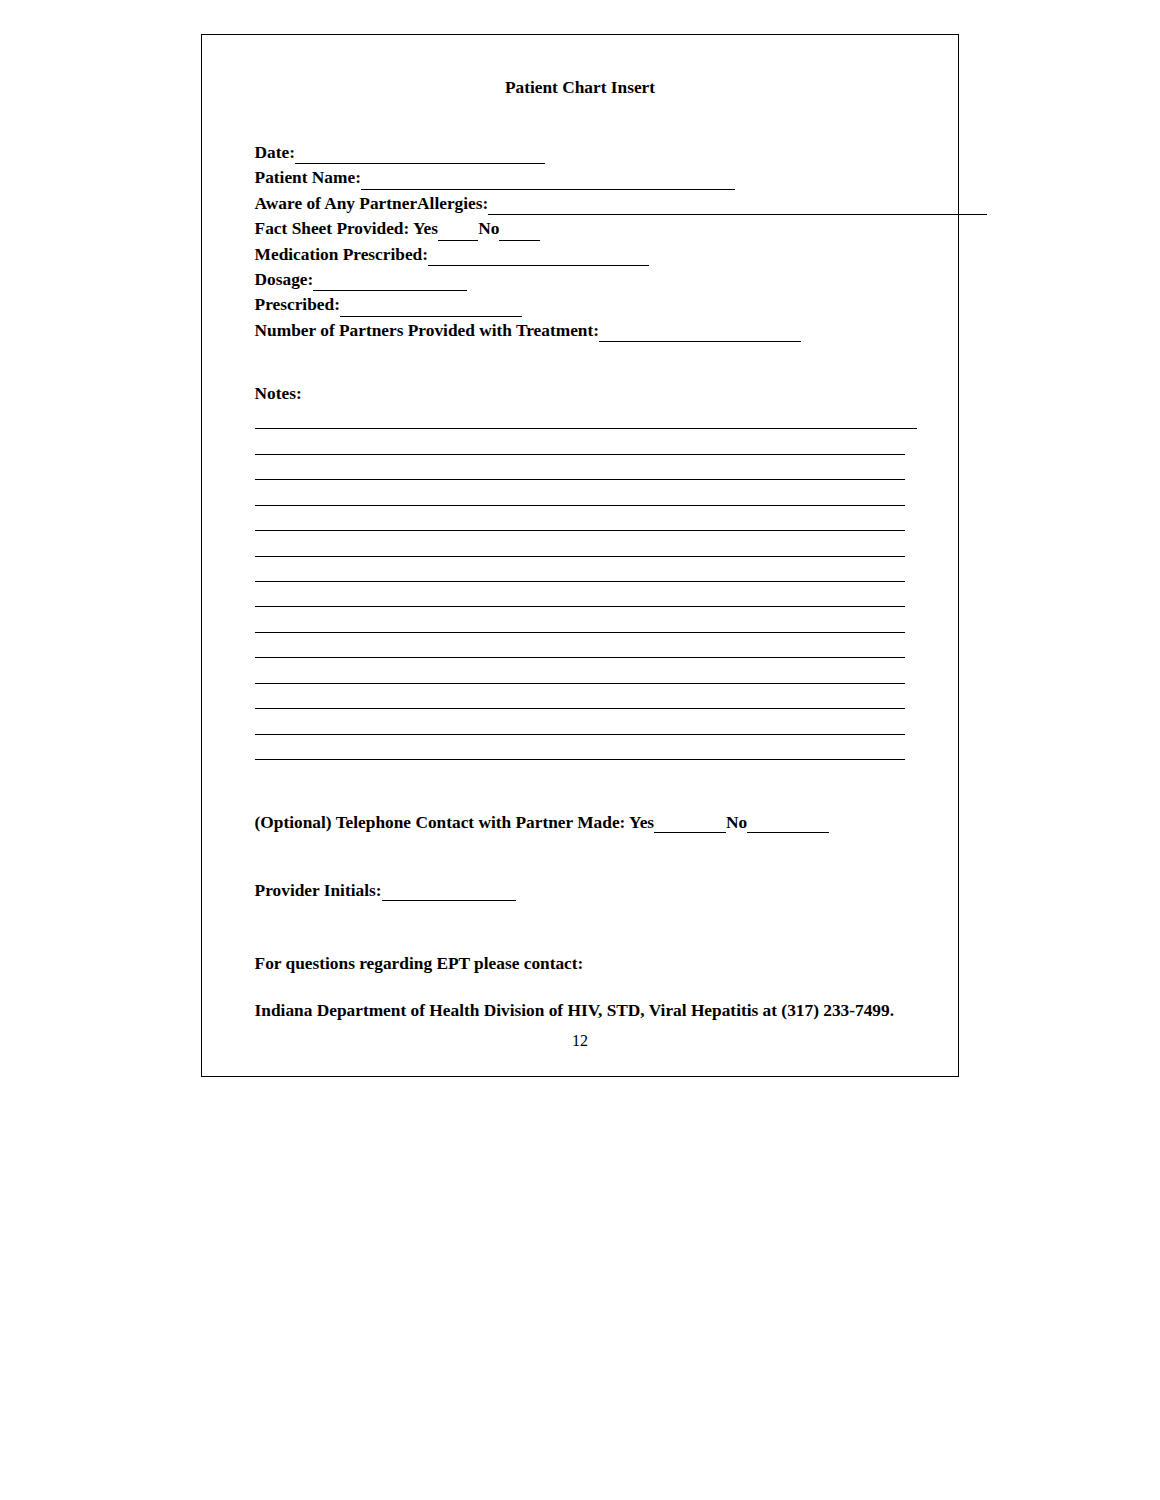Patient Chart Insert
Date:
Patient Name:
Aware of Any PartnerAllergies:
Fact Sheet Provided: Yes No
Medication Prescribed:
Dosage:
Prescribed:
Number of Partners Provided with Treatment:
Notes:
(Optional) Telephone Contact with Partner Made: Yes No
Provider Initials:
For questions regarding EPT please contact:
Indiana Department of Health Division of HIV, STD, Viral Hepatitis at (317) 233-7499.
12